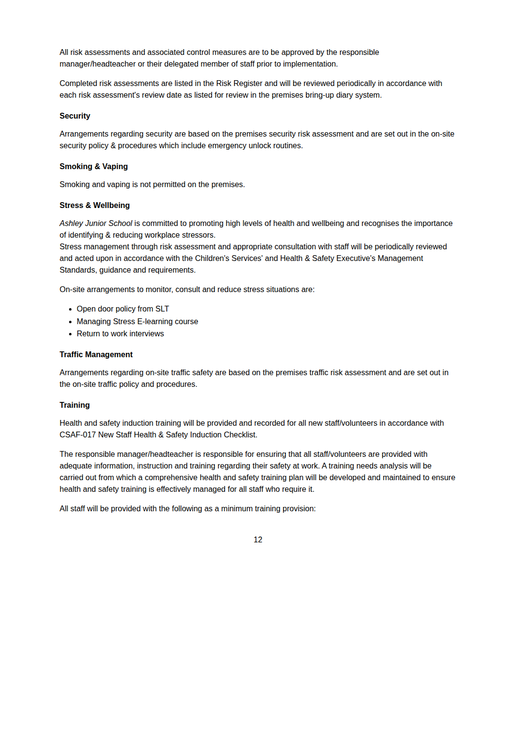All risk assessments and associated control measures are to be approved by the responsible manager/headteacher or their delegated member of staff prior to implementation.
Completed risk assessments are listed in the Risk Register and will be reviewed periodically in accordance with each risk assessment's review date as listed for review in the premises bring-up diary system.
Security
Arrangements regarding security are based on the premises security risk assessment and are set out in the on-site security policy & procedures which include emergency unlock routines.
Smoking & Vaping
Smoking and vaping is not permitted on the premises.
Stress & Wellbeing
Ashley Junior School is committed to promoting high levels of health and wellbeing and recognises the importance of identifying & reducing workplace stressors.
Stress management through risk assessment and appropriate consultation with staff will be periodically reviewed and acted upon in accordance with the Children's Services' and Health & Safety Executive's Management Standards, guidance and requirements.
On-site arrangements to monitor, consult and reduce stress situations are:
Open door policy from SLT
Managing Stress E-learning course
Return to work interviews
Traffic Management
Arrangements regarding on-site traffic safety are based on the premises traffic risk assessment and are set out in the on-site traffic policy and procedures.
Training
Health and safety induction training will be provided and recorded for all new staff/volunteers in accordance with CSAF-017 New Staff Health & Safety Induction Checklist.
The responsible manager/headteacher is responsible for ensuring that all staff/volunteers are provided with adequate information, instruction and training regarding their safety at work. A training needs analysis will be carried out from which a comprehensive health and safety training plan will be developed and maintained to ensure health and safety training is effectively managed for all staff who require it.
All staff will be provided with the following as a minimum training provision:
12